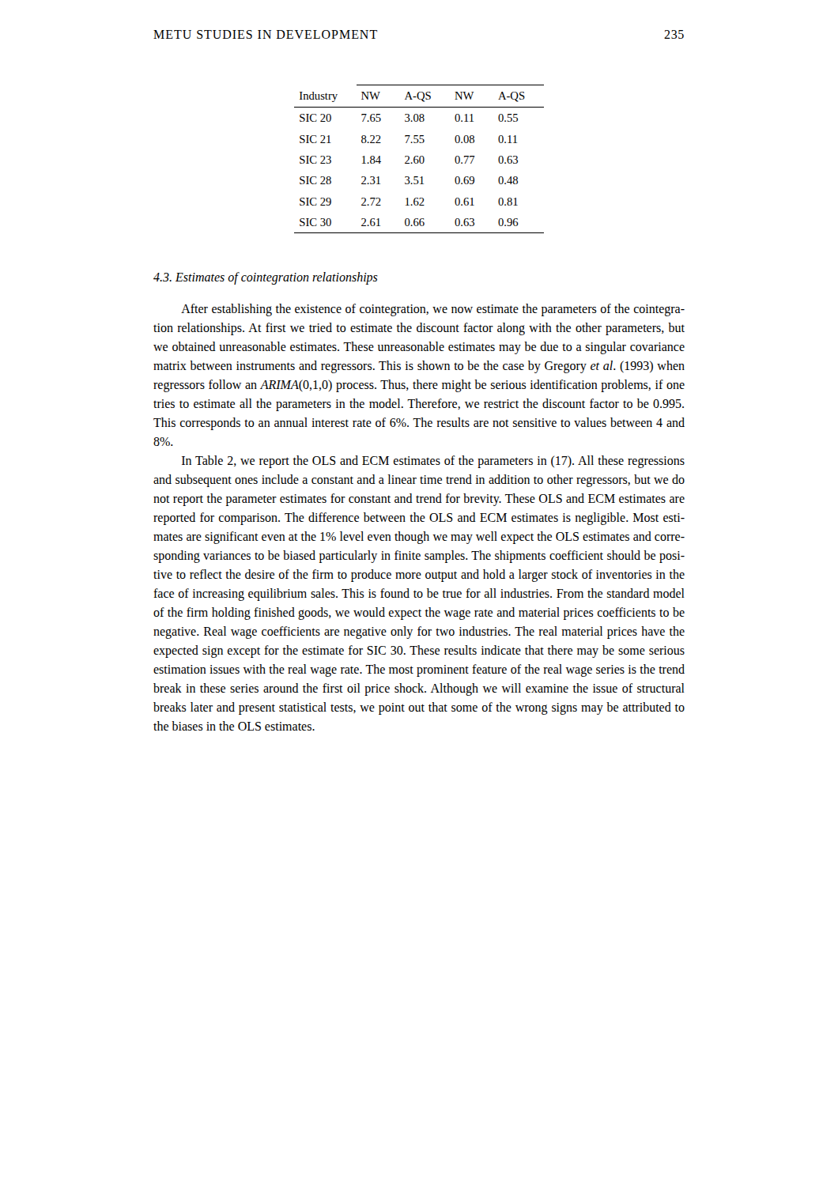METU Studies in Development 235
| Industry | NW | A-QS | NW | A-QS |
| --- | --- | --- | --- | --- |
| SIC 20 | 7.65 | 3.08 | 0.11 | 0.55 |
| SIC 21 | 8.22 | 7.55 | 0.08 | 0.11 |
| SIC 23 | 1.84 | 2.60 | 0.77 | 0.63 |
| SIC 28 | 2.31 | 3.51 | 0.69 | 0.48 |
| SIC 29 | 2.72 | 1.62 | 0.61 | 0.81 |
| SIC 30 | 2.61 | 0.66 | 0.63 | 0.96 |
4.3. Estimates of cointegration relationships
After establishing the existence of cointegration, we now estimate the parameters of the cointegration relationships. At first we tried to estimate the discount factor along with the other parameters, but we obtained unreasonable estimates. These unreasonable estimates may be due to a singular covariance matrix between instruments and regressors. This is shown to be the case by Gregory et al. (1993) when regressors follow an ARIMA(0,1,0) process. Thus, there might be serious identification problems, if one tries to estimate all the parameters in the model. Therefore, we restrict the discount factor to be 0.995. This corresponds to an annual interest rate of 6%. The results are not sensitive to values between 4 and 8%.
In Table 2, we report the OLS and ECM estimates of the parameters in (17). All these regressions and subsequent ones include a constant and a linear time trend in addition to other regressors, but we do not report the parameter estimates for constant and trend for brevity. These OLS and ECM estimates are reported for comparison. The difference between the OLS and ECM estimates is negligible. Most estimates are significant even at the 1% level even though we may well expect the OLS estimates and corresponding variances to be biased particularly in finite samples. The shipments coefficient should be positive to reflect the desire of the firm to produce more output and hold a larger stock of inventories in the face of increasing equilibrium sales. This is found to be true for all industries. From the standard model of the firm holding finished goods, we would expect the wage rate and material prices coefficients to be negative. Real wage coefficients are negative only for two industries. The real material prices have the expected sign except for the estimate for SIC 30. These results indicate that there may be some serious estimation issues with the real wage rate. The most prominent feature of the real wage series is the trend break in these series around the first oil price shock. Although we will examine the issue of structural breaks later and present statistical tests, we point out that some of the wrong signs may be attributed to the biases in the OLS estimates.